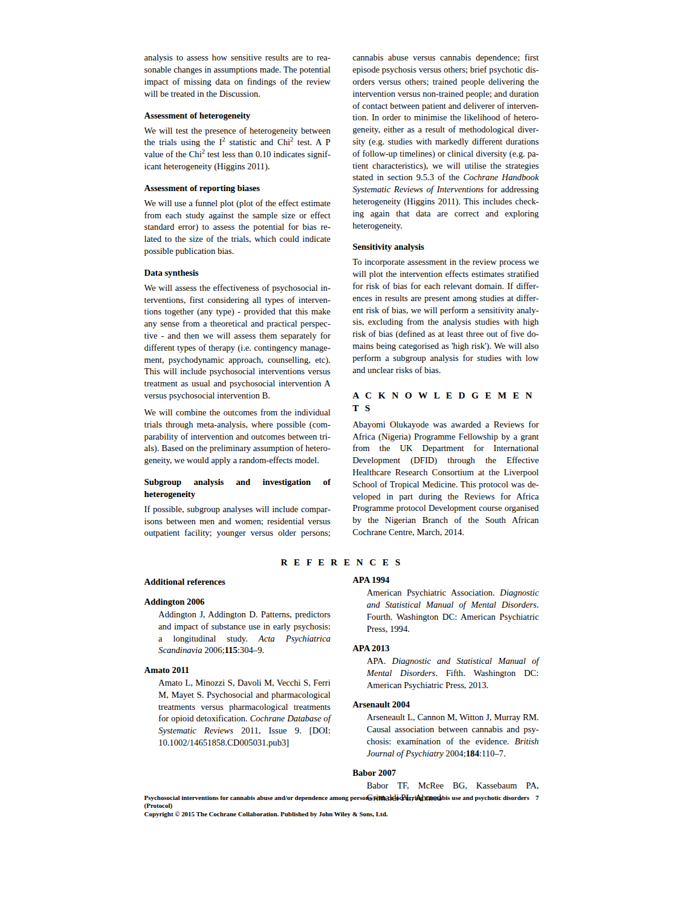analysis to assess how sensitive results are to reasonable changes in assumptions made. The potential impact of missing data on findings of the review will be treated in the Discussion.
Assessment of heterogeneity
We will test the presence of heterogeneity between the trials using the I2 statistic and Chi2 test. A P value of the Chi2 test less than 0.10 indicates significant heterogeneity (Higgins 2011).
Assessment of reporting biases
We will use a funnel plot (plot of the effect estimate from each study against the sample size or effect standard error) to assess the potential for bias related to the size of the trials, which could indicate possible publication bias.
Data synthesis
We will assess the effectiveness of psychosocial interventions, first considering all types of interventions together (any type) - provided that this make any sense from a theoretical and practical perspective - and then we will assess them separately for different types of therapy (i.e. contingency management, psychodynamic approach, counselling, etc). This will include psychosocial interventions versus treatment as usual and psychosocial intervention A versus psychosocial intervention B.
We will combine the outcomes from the individual trials through meta-analysis, where possible (comparability of intervention and outcomes between trials). Based on the preliminary assumption of heterogeneity, we would apply a random-effects model.
Subgroup analysis and investigation of heterogeneity
If possible, subgroup analyses will include comparisons between men and women; residential versus outpatient facility; younger versus older persons; cannabis abuse versus cannabis dependence; first episode psychosis versus others; brief psychotic disorders versus others; trained people delivering the intervention versus non-trained people; and duration of contact between patient and deliverer of intervention. In order to minimise the likelihood of heterogeneity, either as a result of methodological diversity (e.g. studies with markedly different durations of follow-up timelines) or clinical diversity (e.g. patient characteristics), we will utilise the strategies stated in section 9.5.3 of the Cochrane Handbook Systematic Reviews of Interventions for addressing heterogeneity (Higgins 2011). This includes checking again that data are correct and exploring heterogeneity.
Sensitivity analysis
To incorporate assessment in the review process we will plot the intervention effects estimates stratified for risk of bias for each relevant domain. If differences in results are present among studies at different risk of bias, we will perform a sensitivity analysis, excluding from the analysis studies with high risk of bias (defined as at least three out of five domains being categorised as 'high risk'). We will also perform a subgroup analysis for studies with low and unclear risks of bias.
A C K N O W L E D G E M E N T S
Abayomi Olukayode was awarded a Reviews for Africa (Nigeria) Programme Fellowship by a grant from the UK Department for International Development (DFID) through the Effective Healthcare Research Consortium at the Liverpool School of Tropical Medicine. This protocol was developed in part during the Reviews for Africa Programme protocol Development course organised by the Nigerian Branch of the South African Cochrane Centre, March, 2014.
R E F E R E N C E S
Additional references
Addington 2006 Addington J, Addington D. Patterns, predictors and impact of substance use in early psychosis: a longitudinal study. Acta Psychiatrica Scandinavia 2006;115:304–9.
Amato 2011 Amato L, Minozzi S, Davoli M, Vecchi S, Ferri M, Mayet S. Psychosocial and pharmacological treatments versus pharmacological treatments for opioid detoxification. Cochrane Database of Systematic Reviews 2011, Issue 9. [DOI: 10.1002/14651858.CD005031.pub3]
APA 1994 American Psychiatric Association. Diagnostic and Statistical Manual of Mental Disorders. Fourth. Washington DC: American Psychiatric Press, 1994.
APA 2013 APA. Diagnostic and Statistical Manual of Mental Disorders. Fifth. Washington DC: American Psychiatric Press, 2013.
Arsenault 2004 Arseneault L, Cannon M, Witton J, Murray RM. Causal association between cannabis and psychosis: examination of the evidence. British Journal of Psychiatry 2004;184:110–7.
Babor 2007 Babor TF, McRee BG, Kassebaum PA, Grimaldi PL, Ahmed
Psychosocial interventions for cannabis abuse and/or dependence among persons with co-occurring cannabis use and psychotic disorders7
(Protocol)
Copyright © 2015 The Cochrane Collaboration. Published by John Wiley & Sons, Ltd.